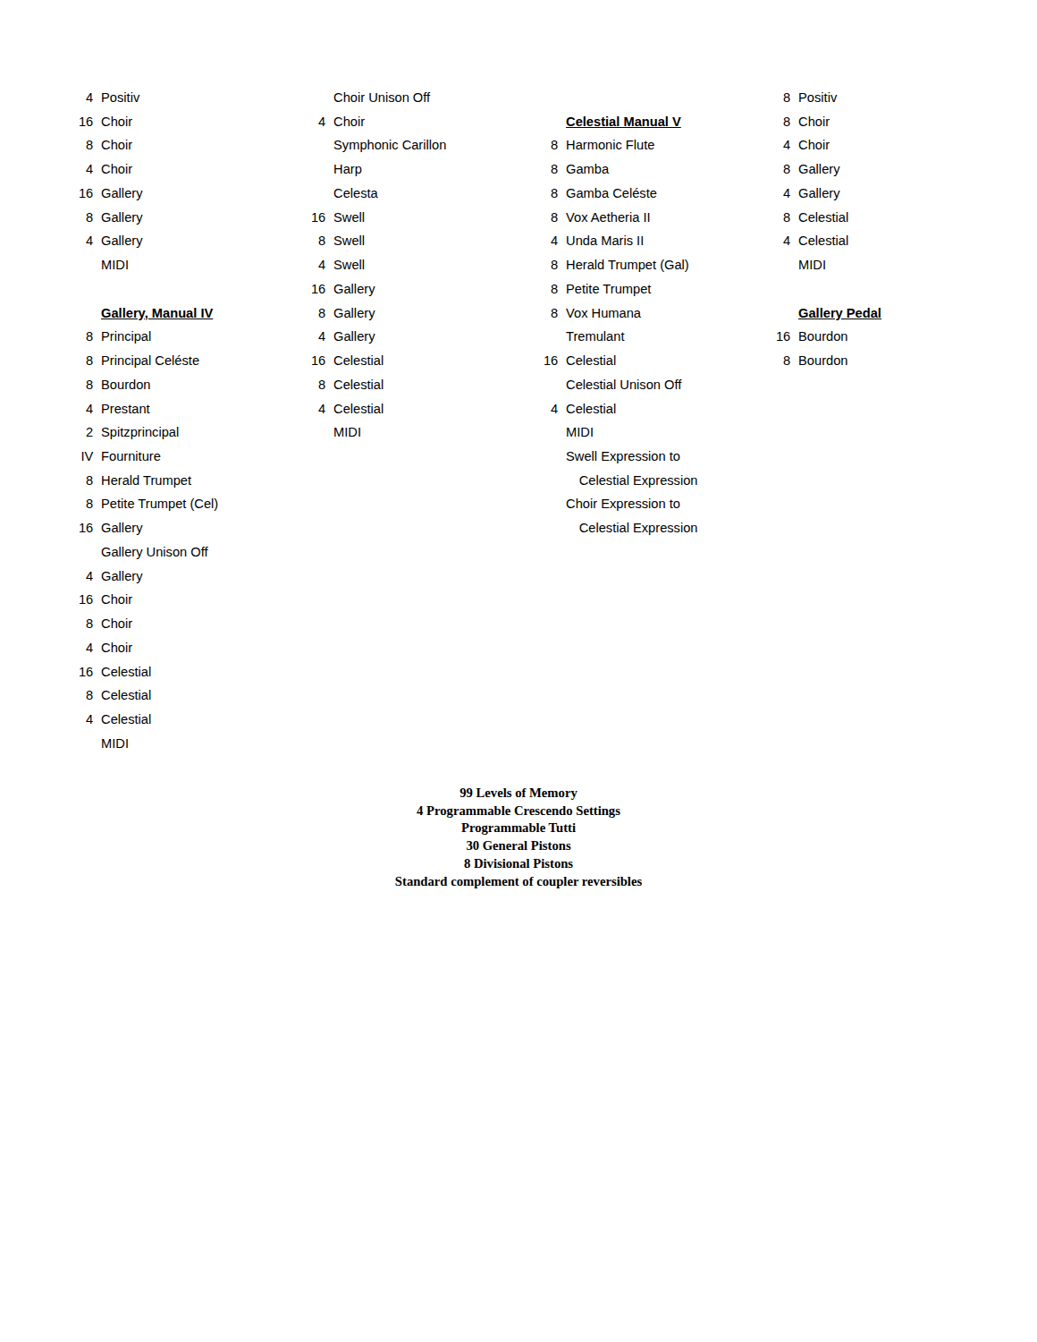| 4 | Positiv |
| 16 | Choir |
| 8 | Choir |
| 4 | Choir |
| 16 | Gallery |
| 8 | Gallery |
| 4 | Gallery |
| | MIDI |
| | Gallery, Manual IV |
| 8 | Principal |
| 8 | Principal Celéste |
| 8 | Bourdon |
| 4 | Prestant |
| 2 | Spitzprincipal |
| IV | Fourniture |
| 8 | Herald Trumpet |
| 8 | Petite Trumpet (Cel) |
| 16 | Gallery |
| | Gallery Unison Off |
| 4 | Gallery |
| 16 | Choir |
| 8 | Choir |
| 4 | Choir |
| 16 | Celestial |
| 8 | Celestial |
| 4 | Celestial |
| | MIDI |
| | Choir Unison Off |
| 4 | Choir |
| | Symphonic Carillon |
| | Harp |
| | Celesta |
| 16 | Swell |
| 8 | Swell |
| 4 | Swell |
| 16 | Gallery |
| 8 | Gallery |
| 4 | Gallery |
| 16 | Celestial |
| 8 | Celestial |
| 4 | Celestial |
| | MIDI |
| | Celestial Manual V |
| 8 | Harmonic Flute |
| 8 | Gamba |
| 8 | Gamba Celéste |
| 8 | Vox Aetheria II |
| 4 | Unda Maris II |
| 8 | Herald Trumpet (Gal) |
| 8 | Petite Trumpet |
| 8 | Vox Humana |
| | Tremulant |
| 16 | Celestial |
| | Celestial Unison Off |
| 4 | Celestial |
| | MIDI |
| | Swell Expression to |
| | Celestial Expression |
| | Choir Expression to |
| | Celestial Expression |
| 8 | Positiv |
| 8 | Choir |
| 4 | Choir |
| 8 | Gallery |
| 4 | Gallery |
| 8 | Celestial |
| 4 | Celestial |
| | MIDI |
| | Gallery Pedal |
| 16 | Bourdon |
| 8 | Bourdon |
99 Levels of Memory
4 Programmable Crescendo Settings
Programmable Tutti
30 General Pistons
8 Divisional Pistons
Standard complement of coupler reversibles